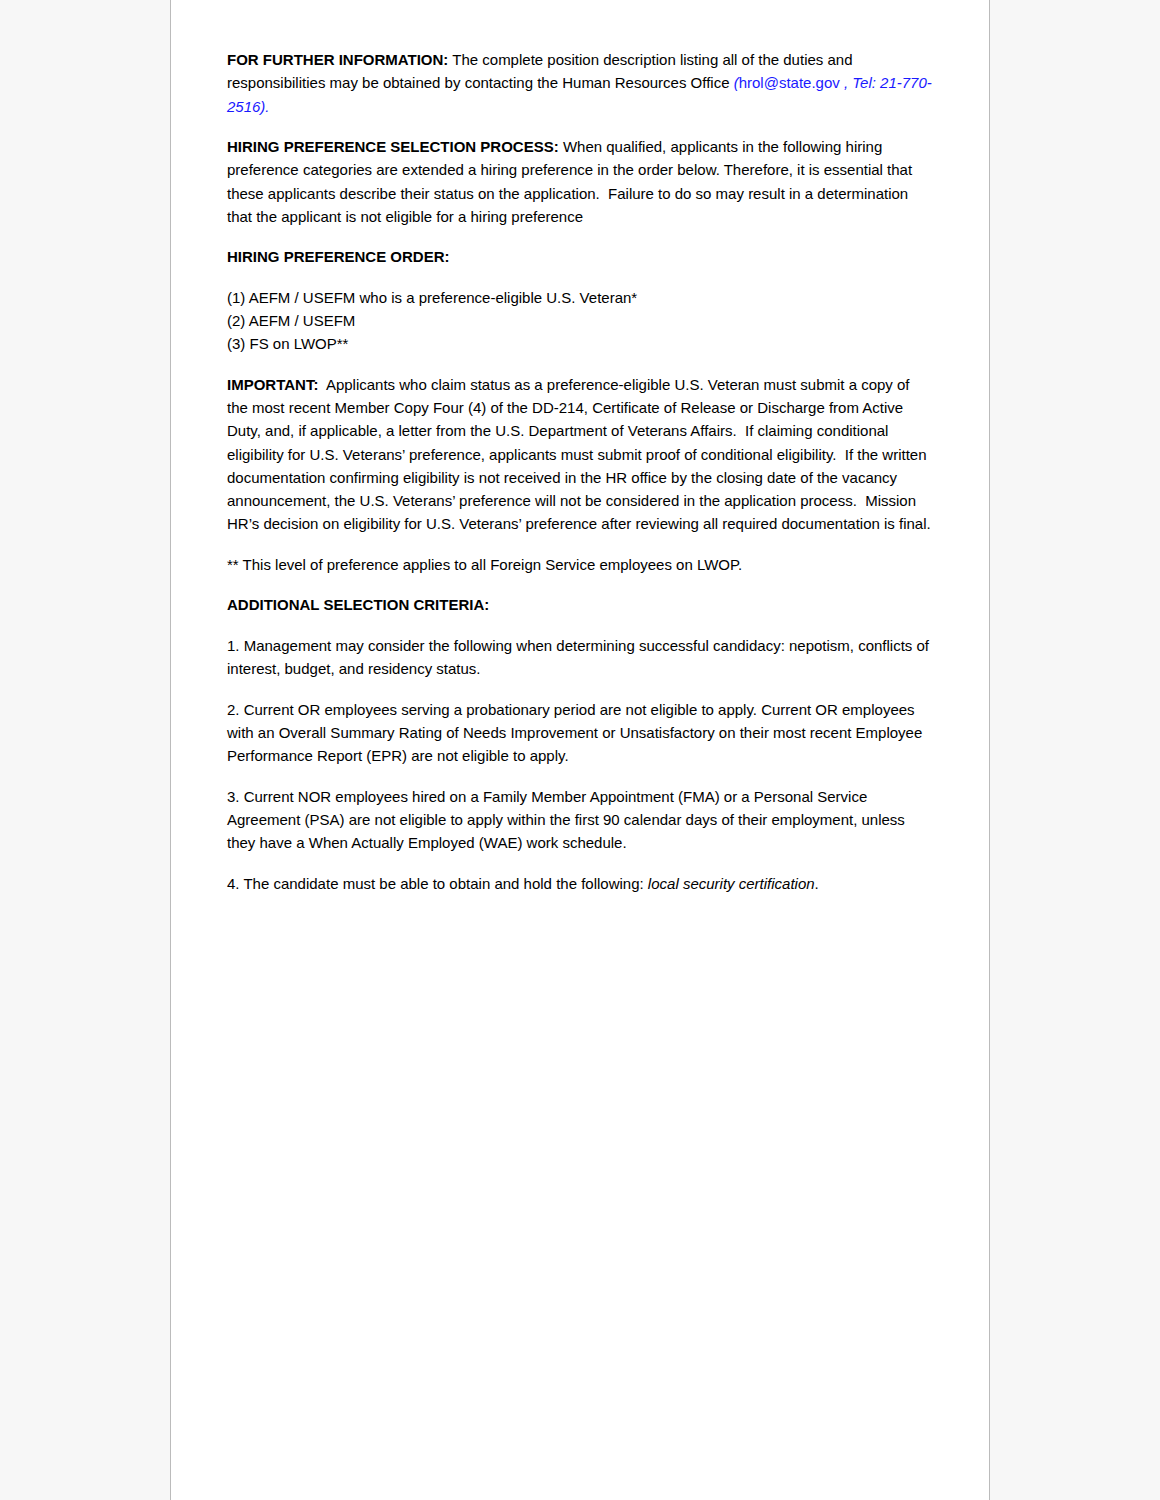FOR FURTHER INFORMATION: The complete position description listing all of the duties and responsibilities may be obtained by contacting the Human Resources Office (hrol@state.gov , Tel: 21-770-2516).
HIRING PREFERENCE SELECTION PROCESS: When qualified, applicants in the following hiring preference categories are extended a hiring preference in the order below. Therefore, it is essential that these applicants describe their status on the application. Failure to do so may result in a determination that the applicant is not eligible for a hiring preference
HIRING PREFERENCE ORDER:
(1) AEFM / USEFM who is a preference-eligible U.S. Veteran*
(2) AEFM / USEFM
(3) FS on LWOP**
IMPORTANT: Applicants who claim status as a preference-eligible U.S. Veteran must submit a copy of the most recent Member Copy Four (4) of the DD-214, Certificate of Release or Discharge from Active Duty, and, if applicable, a letter from the U.S. Department of Veterans Affairs. If claiming conditional eligibility for U.S. Veterans’ preference, applicants must submit proof of conditional eligibility. If the written documentation confirming eligibility is not received in the HR office by the closing date of the vacancy announcement, the U.S. Veterans’ preference will not be considered in the application process. Mission HR’s decision on eligibility for U.S. Veterans’ preference after reviewing all required documentation is final.
** This level of preference applies to all Foreign Service employees on LWOP.
ADDITIONAL SELECTION CRITERIA:
1. Management may consider the following when determining successful candidacy: nepotism, conflicts of interest, budget, and residency status.
2. Current OR employees serving a probationary period are not eligible to apply. Current OR employees with an Overall Summary Rating of Needs Improvement or Unsatisfactory on their most recent Employee Performance Report (EPR) are not eligible to apply.
3. Current NOR employees hired on a Family Member Appointment (FMA) or a Personal Service Agreement (PSA) are not eligible to apply within the first 90 calendar days of their employment, unless they have a When Actually Employed (WAE) work schedule.
4. The candidate must be able to obtain and hold the following: local security certification.